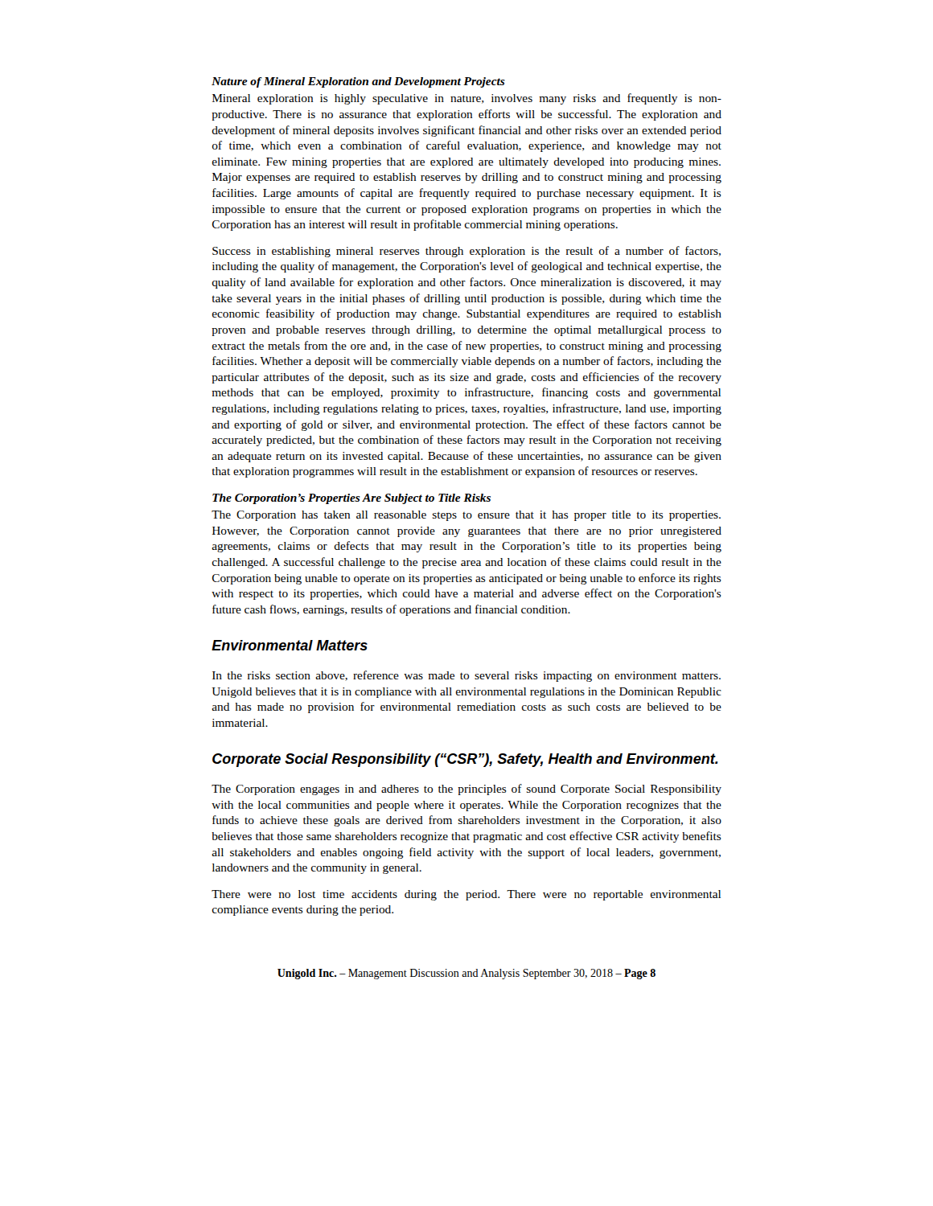Nature of Mineral Exploration and Development Projects
Mineral exploration is highly speculative in nature, involves many risks and frequently is non-productive. There is no assurance that exploration efforts will be successful. The exploration and development of mineral deposits involves significant financial and other risks over an extended period of time, which even a combination of careful evaluation, experience, and knowledge may not eliminate. Few mining properties that are explored are ultimately developed into producing mines. Major expenses are required to establish reserves by drilling and to construct mining and processing facilities. Large amounts of capital are frequently required to purchase necessary equipment. It is impossible to ensure that the current or proposed exploration programs on properties in which the Corporation has an interest will result in profitable commercial mining operations.
Success in establishing mineral reserves through exploration is the result of a number of factors, including the quality of management, the Corporation's level of geological and technical expertise, the quality of land available for exploration and other factors. Once mineralization is discovered, it may take several years in the initial phases of drilling until production is possible, during which time the economic feasibility of production may change. Substantial expenditures are required to establish proven and probable reserves through drilling, to determine the optimal metallurgical process to extract the metals from the ore and, in the case of new properties, to construct mining and processing facilities. Whether a deposit will be commercially viable depends on a number of factors, including the particular attributes of the deposit, such as its size and grade, costs and efficiencies of the recovery methods that can be employed, proximity to infrastructure, financing costs and governmental regulations, including regulations relating to prices, taxes, royalties, infrastructure, land use, importing and exporting of gold or silver, and environmental protection. The effect of these factors cannot be accurately predicted, but the combination of these factors may result in the Corporation not receiving an adequate return on its invested capital. Because of these uncertainties, no assurance can be given that exploration programmes will result in the establishment or expansion of resources or reserves.
The Corporation’s Properties Are Subject to Title Risks
The Corporation has taken all reasonable steps to ensure that it has proper title to its properties. However, the Corporation cannot provide any guarantees that there are no prior unregistered agreements, claims or defects that may result in the Corporation’s title to its properties being challenged. A successful challenge to the precise area and location of these claims could result in the Corporation being unable to operate on its properties as anticipated or being unable to enforce its rights with respect to its properties, which could have a material and adverse effect on the Corporation's future cash flows, earnings, results of operations and financial condition.
Environmental Matters
In the risks section above, reference was made to several risks impacting on environment matters. Unigold believes that it is in compliance with all environmental regulations in the Dominican Republic and has made no provision for environmental remediation costs as such costs are believed to be immaterial.
Corporate Social Responsibility (“CSR”), Safety, Health and Environment.
The Corporation engages in and adheres to the principles of sound Corporate Social Responsibility with the local communities and people where it operates. While the Corporation recognizes that the funds to achieve these goals are derived from shareholders investment in the Corporation, it also believes that those same shareholders recognize that pragmatic and cost effective CSR activity benefits all stakeholders and enables ongoing field activity with the support of local leaders, government, landowners and the community in general.
There were no lost time accidents during the period. There were no reportable environmental compliance events during the period.
Unigold Inc. – Management Discussion and Analysis September 30, 2018 – Page 8